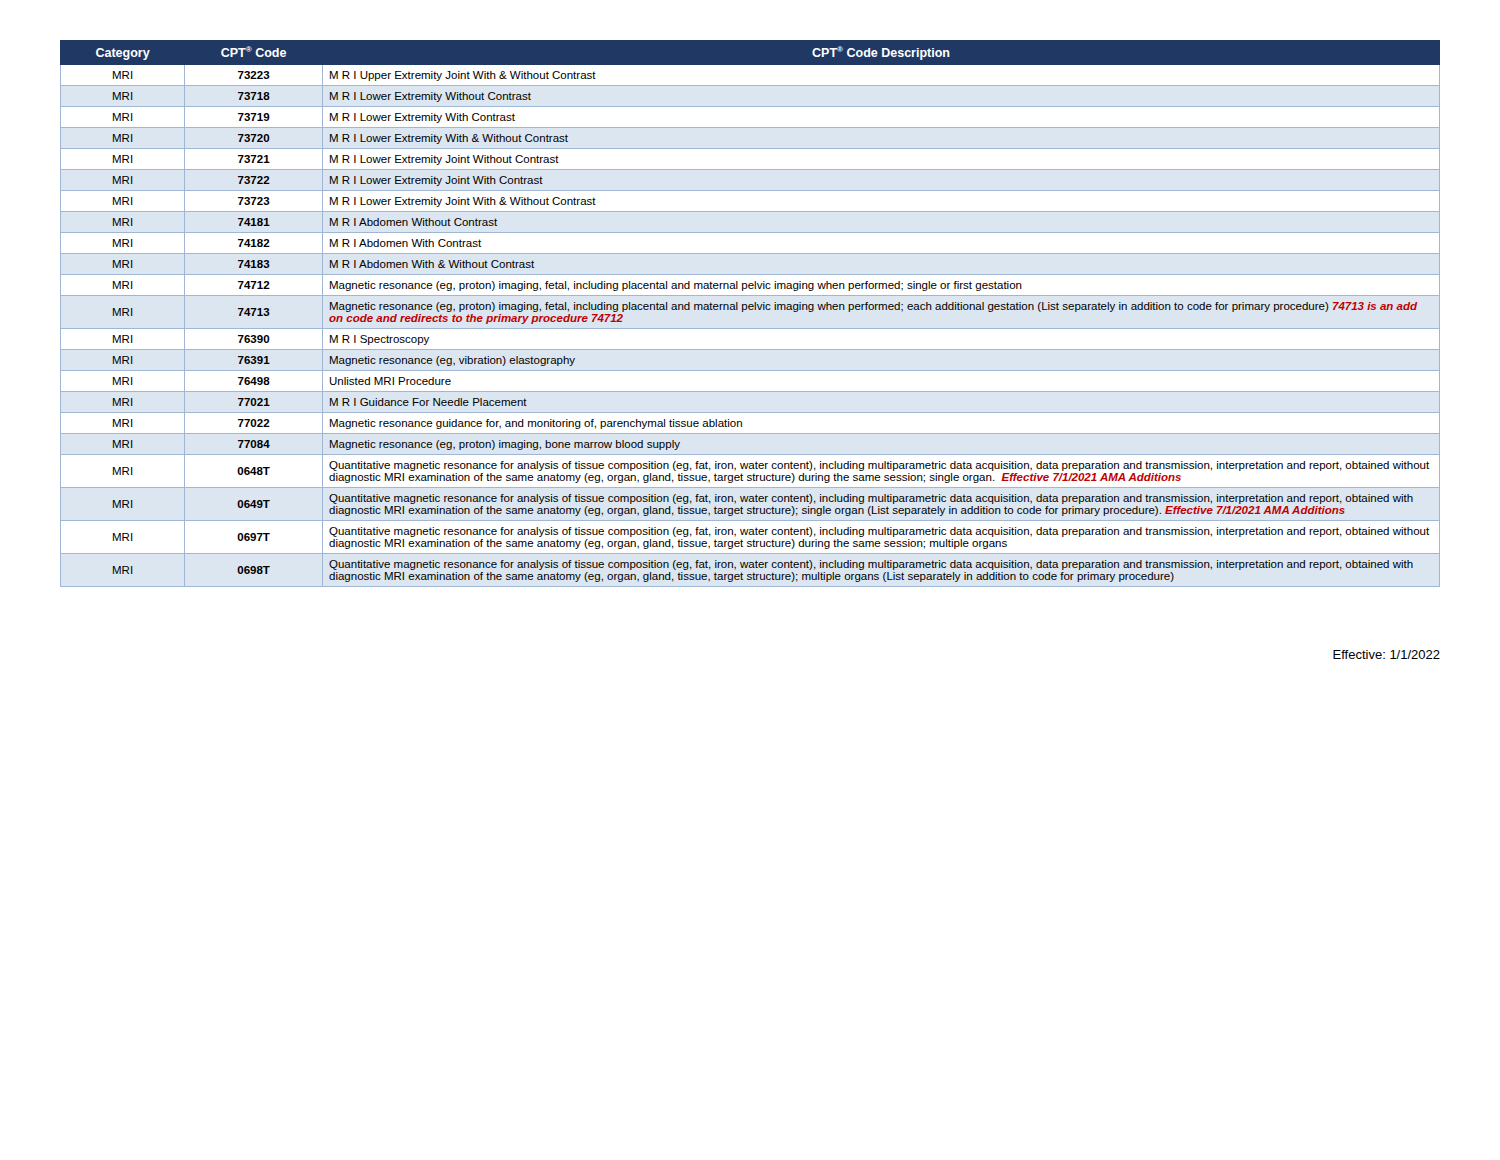| Category | CPT ® Code | CPT ® Code Description |
| --- | --- | --- |
| MRI | 73223 | M R I Upper Extremity Joint With & Without Contrast |
| MRI | 73718 | M R I Lower Extremity Without Contrast |
| MRI | 73719 | M R I Lower Extremity With Contrast |
| MRI | 73720 | M R I Lower Extremity With & Without Contrast |
| MRI | 73721 | M R I Lower Extremity Joint Without Contrast |
| MRI | 73722 | M R I Lower Extremity Joint With Contrast |
| MRI | 73723 | M R I Lower Extremity Joint With & Without Contrast |
| MRI | 74181 | M R I Abdomen Without Contrast |
| MRI | 74182 | M R I Abdomen With Contrast |
| MRI | 74183 | M R I Abdomen With & Without Contrast |
| MRI | 74712 | Magnetic resonance (eg, proton) imaging, fetal, including placental and maternal pelvic imaging when performed; single or first gestation |
| MRI | 74713 | Magnetic resonance (eg, proton) imaging, fetal, including placental and maternal pelvic imaging when performed; each additional gestation (List separately in addition to code for primary procedure) 74713 is an add on code and redirects to the primary procedure 74712 |
| MRI | 76390 | M R I Spectroscopy |
| MRI | 76391 | Magnetic resonance (eg, vibration) elastography |
| MRI | 76498 | Unlisted MRI Procedure |
| MRI | 77021 | M R I Guidance For Needle Placement |
| MRI | 77022 | Magnetic resonance guidance for, and monitoring of, parenchymal tissue ablation |
| MRI | 77084 | Magnetic resonance (eg, proton) imaging, bone marrow blood supply |
| MRI | 0648T | Quantitative magnetic resonance for analysis of tissue composition (eg, fat, iron, water content), including multiparametric data acquisition, data preparation and transmission, interpretation and report, obtained without diagnostic MRI examination of the same anatomy (eg, organ, gland, tissue, target structure) during the same session; single organ. Effective 7/1/2021 AMA Additions |
| MRI | 0649T | Quantitative magnetic resonance for analysis of tissue composition (eg, fat, iron, water content), including multiparametric data acquisition, data preparation and transmission, interpretation and report, obtained with diagnostic MRI examination of the same anatomy (eg, organ, gland, tissue, target structure); single organ (List separately in addition to code for primary procedure). Effective 7/1/2021 AMA Additions |
| MRI | 0697T | Quantitative magnetic resonance for analysis of tissue composition (eg, fat, iron, water content), including multiparametric data acquisition, data preparation and transmission, interpretation and report, obtained without diagnostic MRI examination of the same anatomy (eg, organ, gland, tissue, target structure) during the same session; multiple organs |
| MRI | 0698T | Quantitative magnetic resonance for analysis of tissue composition (eg, fat, iron, water content), including multiparametric data acquisition, data preparation and transmission, interpretation and report, obtained with diagnostic MRI examination of the same anatomy (eg, organ, gland, tissue, target structure); multiple organs (List separately in addition to code for primary procedure) |
Effective: 1/1/2022